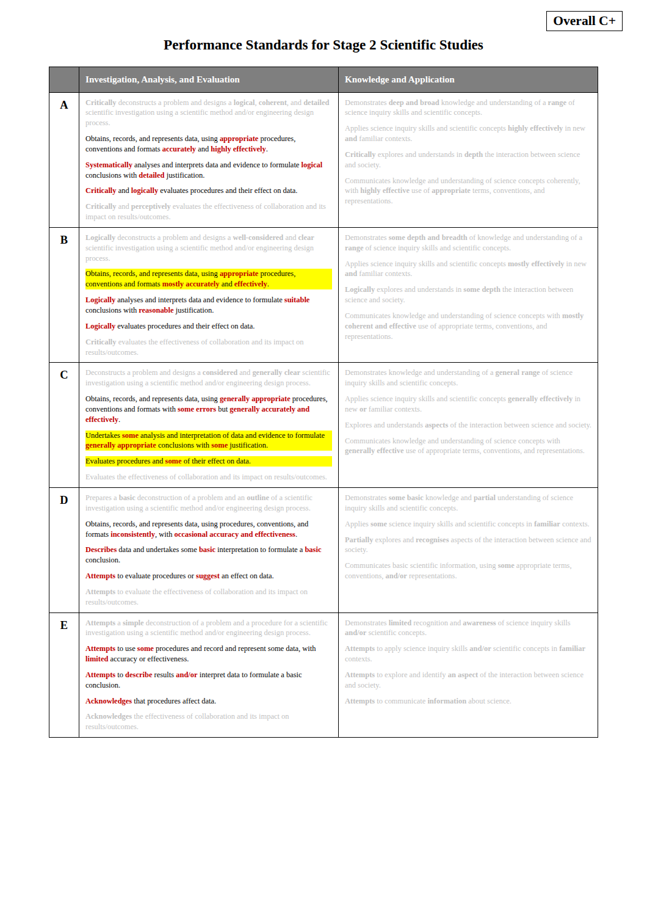Overall C+
Performance Standards for Stage 2 Scientific Studies
| | Investigation, Analysis, and Evaluation | Knowledge and Application |
| --- | --- | --- |
| A | Critically deconstructs a problem and designs a logical , coherent , and detailed scientific investigation using a scientific method and/or engineering design process. Obtains, records, and represents data, using appropriate procedures, conventions and formats accurately and highly effectively . Systematically analyses and interprets data and evidence to formulate logical conclusions with detailed justification. Critically and logically evaluates procedures and their effect on data. Critically and perceptively evaluates the effectiveness of collaboration and its impact on results/outcomes. | Demonstrates deep and broad knowledge and understanding of a range of science inquiry skills and scientific concepts. Applies science inquiry skills and scientific concepts highly effectively in new and familiar contexts. Critically explores and understands in depth the interaction between science and society. Communicates knowledge and understanding of science concepts coherently, with highly effective use of appropriate terms, conventions, and representations. |
| B | Logically deconstructs a problem and designs a well-considered and clear scientific investigation using a scientific method and/or engineering design process. Obtains, records, and represents data, using appropriate procedures, conventions and formats mostly accurately and effectively . Logically analyses and interprets data and evidence to formulate suitable conclusions with reasonable justification. Logically evaluates procedures and their effect on data. Critically evaluates the effectiveness of collaboration and its impact on results/outcomes. | Demonstrates some depth and breadth of knowledge and understanding of a range of science inquiry skills and scientific concepts. Applies science inquiry skills and scientific concepts mostly effectively in new and familiar contexts. Logically explores and understands in some depth the interaction between science and society. Communicates knowledge and understanding of science concepts with mostly coherent and effective use of appropriate terms, conventions, and representations. |
| C | Deconstructs a problem and designs a considered and generally clear scientific investigation using a scientific method and/or engineering design process. Obtains, records, and represents data, using generally appropriate procedures, conventions and formats with some errors but generally accurately and effectively . Undertakes some analysis and interpretation of data and evidence to formulate generally appropriate conclusions with some justification. Evaluates procedures and some of their effect on data. Evaluates the effectiveness of collaboration and its impact on results/outcomes. | Demonstrates knowledge and understanding of a general range of science inquiry skills and scientific concepts. Applies science inquiry skills and scientific concepts generally effectively in new or familiar contexts. Explores and understands aspects of the interaction between science and society. Communicates knowledge and understanding of science concepts with generally effective use of appropriate terms, conventions, and representations. |
| D | Prepares a basic deconstruction of a problem and an outline of a scientific investigation using a scientific method and/or engineering design process. Obtains, records, and represents data, using procedures, conventions, and formats inconsistently , with occasional accuracy and effectiveness . Describes data and undertakes some basic interpretation to formulate a basic conclusion. Attempts to evaluate procedures or suggest an effect on data. Attempts to evaluate the effectiveness of collaboration and its impact on results/outcomes. | Demonstrates some basic knowledge and partial understanding of science inquiry skills and scientific concepts. Applies some science inquiry skills and scientific concepts in familiar contexts. Partially explores and recognises aspects of the interaction between science and society. Communicates basic scientific information, using some appropriate terms, conventions, and/or representations. |
| E | Attempts a simple deconstruction of a problem and a procedure for a scientific investigation using a scientific method and/or engineering design process. Attempts to use some procedures and record and represent some data, with limited accuracy or effectiveness. Attempts to describe results and/or interpret data to formulate a basic conclusion. Acknowledges that procedures affect data. Acknowledges the effectiveness of collaboration and its impact on results/outcomes. | Demonstrates limited recognition and awareness of science inquiry skills and/or scientific concepts. Attempts to apply science inquiry skills and/or scientific concepts in familiar contexts. Attempts to explore and identify an aspect of the interaction between science and society. Attempts to communicate information about science. |